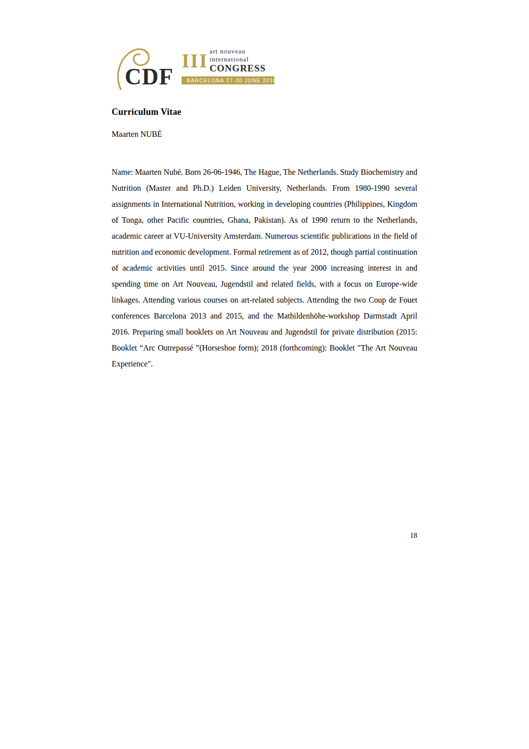CDF III art nouveau international CONGRESS BARCELONA 27-30 JUNE 2018
Curriculum Vitae
Maarten NUBÉ
Name: Maarten Nubé. Born 26-06-1946, The Hague, The Netherlands. Study Biochemistry and Nutrition (Master and Ph.D.) Leiden University, Netherlands. From 1980-1990 several assignments in International Nutrition, working in developing countries (Philippines, Kingdom of Tonga, other Pacific countries, Ghana, Pakistan). As of 1990 return to the Netherlands, academic career at VU-University Amsterdam. Numerous scientific publications in the field of nutrition and economic development. Formal retirement as of 2012, though partial continuation of academic activities until 2015. Since around the year 2000 increasing interest in and spending time on Art Nouveau, Jugendstil and related fields, with a focus on Europe-wide linkages. Attending various courses on art-related subjects. Attending the two Coup de Fouet conferences Barcelona 2013 and 2015, and the Mathildenhöhe-workshop Darmstadt April 2016. Preparing small booklets on Art Nouveau and Jugendstil for private distribution (2015: Booklet “Arc Outrepassé ”(Horseshoe form); 2018 (forthcoming): Booklet "The Art Nouveau Experience".
18